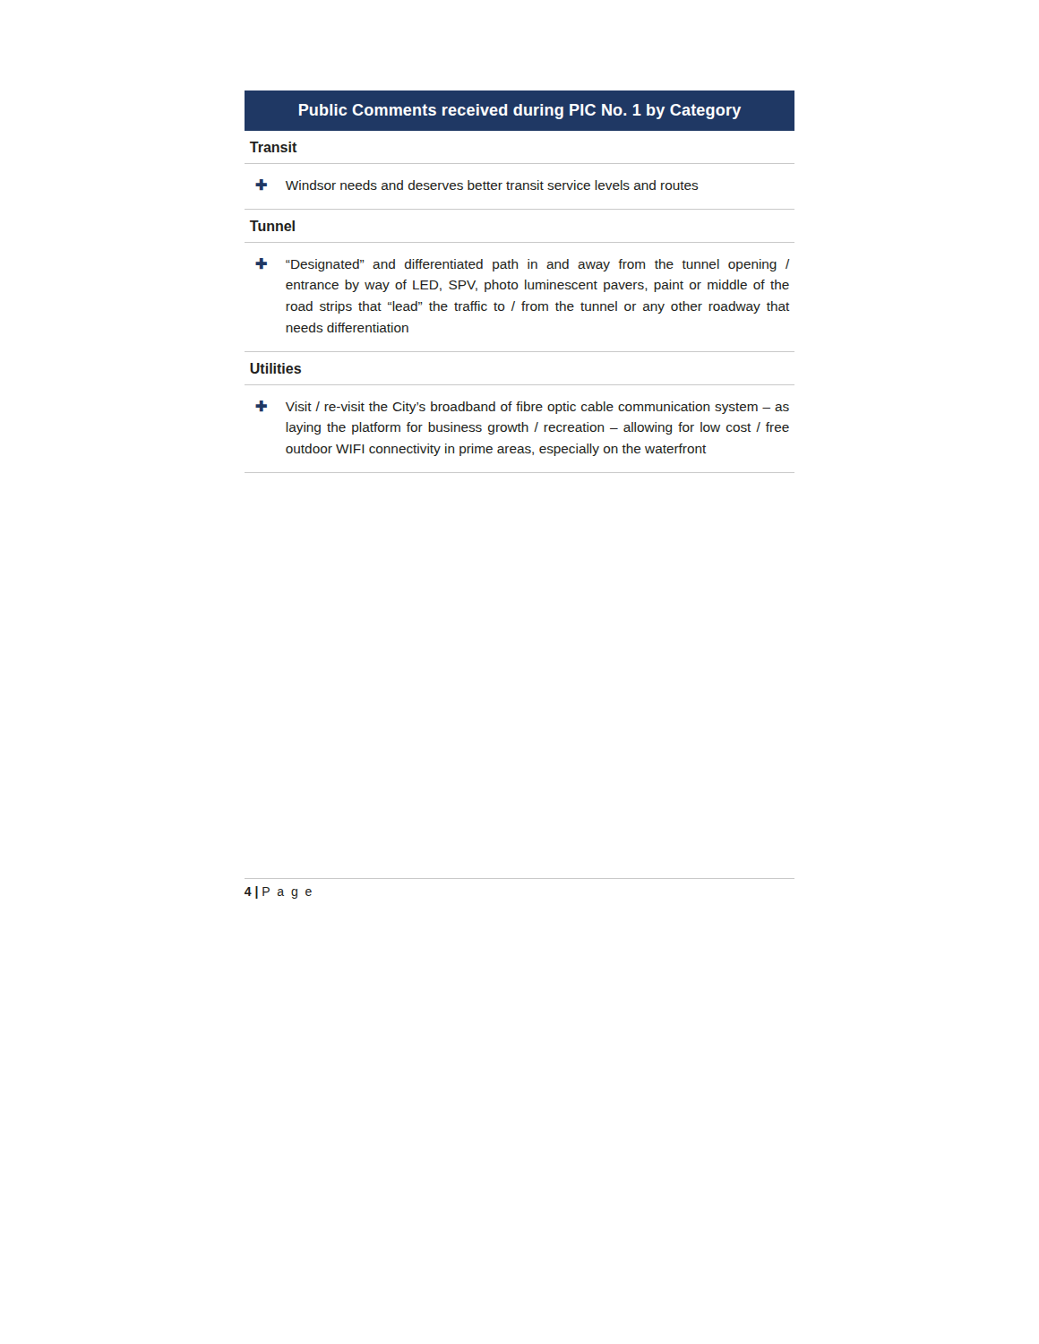Public Comments received during PIC No. 1 by Category
Transit
✚
Windsor needs and deserves better transit service levels and routes
Tunnel
✚
“Designated” and differentiated path in and away from the tunnel opening / entrance by way of LED, SPV, photo luminescent pavers, paint or middle of the road strips that “lead” the traffic to / from the tunnel or any other roadway that needs differentiation
Utilities
✚
Visit / re-visit the City’s broadband of fibre optic cable communication system – as laying the platform for business growth / recreation – allowing for low cost / free outdoor WIFI connectivity in prime areas, especially on the waterfront
4 | P a g e